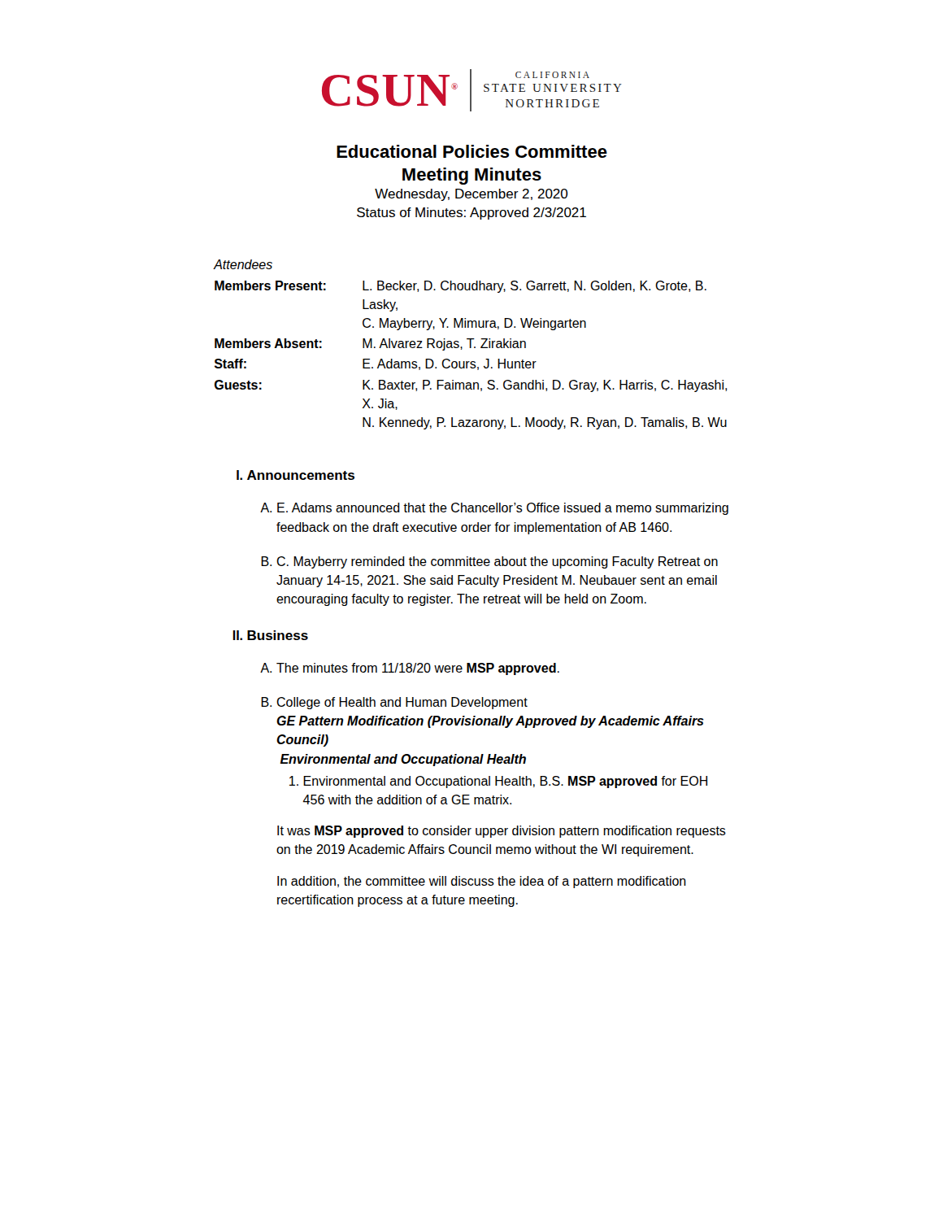CSUN®
CALIFORNIA STATE UNIVERSITY NORTHRIDGE
Educational Policies Committee
Meeting Minutes
Wednesday, December 2, 2020
Status of Minutes: Approved 2/3/2021
Attendees
| Members Present: | L. Becker, D. Choudhary, S. Garrett, N. Golden, K. Grote, B. Lasky, C. Mayberry, Y. Mimura, D. Weingarten |
| Members Absent: | M. Alvarez Rojas, T. Zirakian |
| Staff: | E. Adams, D. Cours, J. Hunter |
| Guests: | K. Baxter, P. Faiman, S. Gandhi, D. Gray, K. Harris, C. Hayashi, X. Jia, N. Kennedy, P. Lazarony, L. Moody, R. Ryan, D. Tamalis, B. Wu |
Announcements
E. Adams announced that the Chancellor’s Office issued a memo summarizing feedback on the draft executive order for implementation of AB 1460.
C. Mayberry reminded the committee about the upcoming Faculty Retreat on January 14-15, 2021. She said Faculty President M. Neubauer sent an email encouraging faculty to register. The retreat will be held on Zoom.
Business
The minutes from 11/18/20 were MSP approved.
College of Health and Human Development
GE Pattern Modification (Provisionally Approved by Academic Affairs Council)
Environmental and Occupational Health
Environmental and Occupational Health, B.S. MSP approved for EOH 456 with the addition of a GE matrix.
It was MSP approved to consider upper division pattern modification requests on the 2019 Academic Affairs Council memo without the WI requirement.
In addition, the committee will discuss the idea of a pattern modification recertification process at a future meeting.